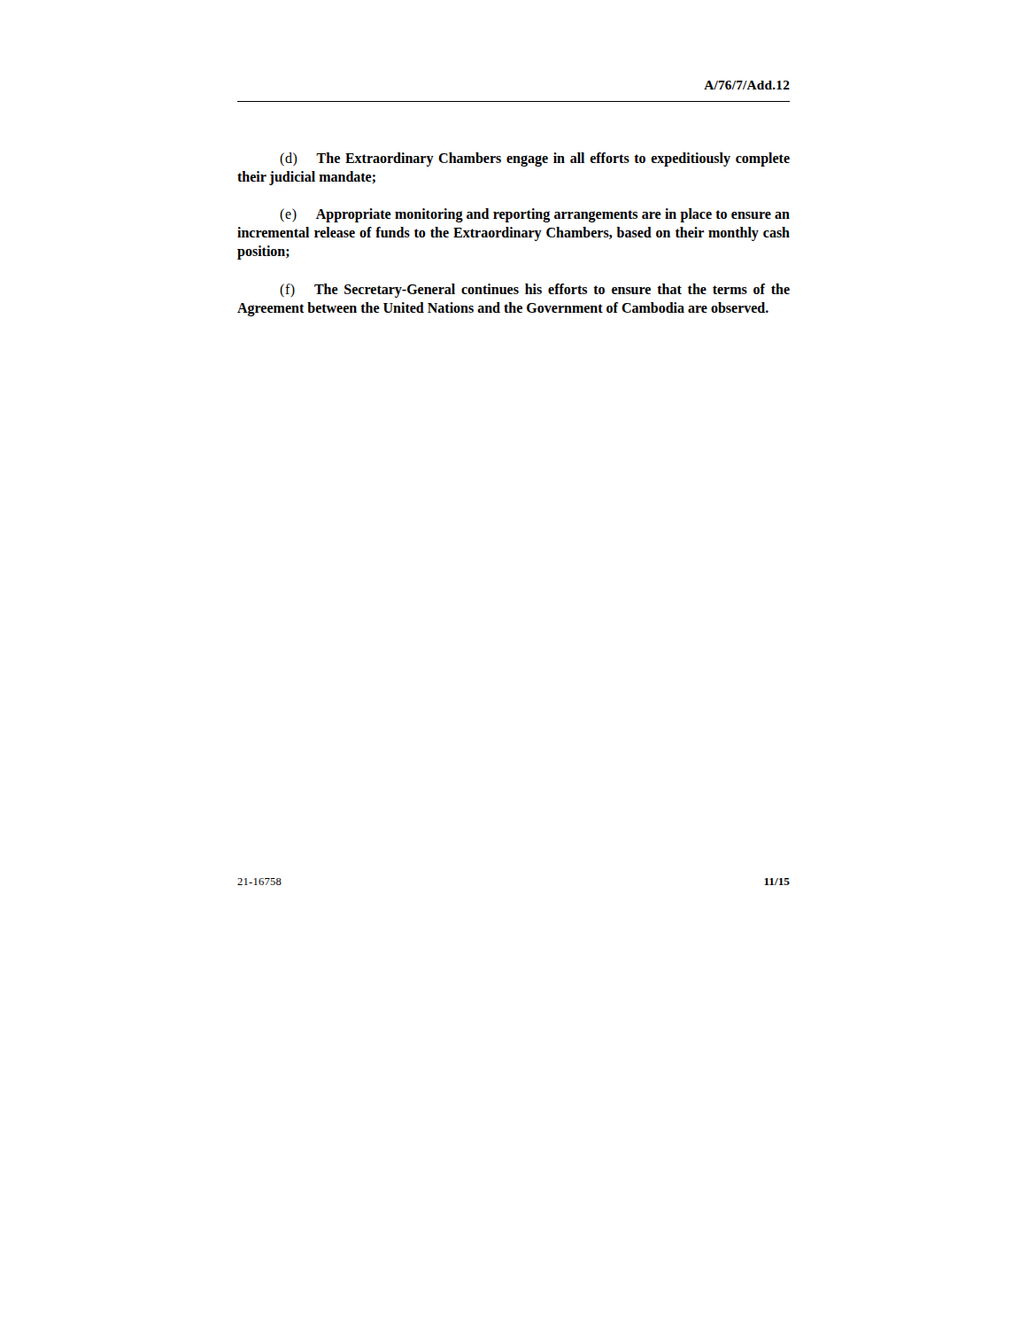A/76/7/Add.12
(d) The Extraordinary Chambers engage in all efforts to expeditiously complete their judicial mandate;
(e) Appropriate monitoring and reporting arrangements are in place to ensure an incremental release of funds to the Extraordinary Chambers, based on their monthly cash position;
(f) The Secretary-General continues his efforts to ensure that the terms of the Agreement between the United Nations and the Government of Cambodia are observed.
21-16758 11/15